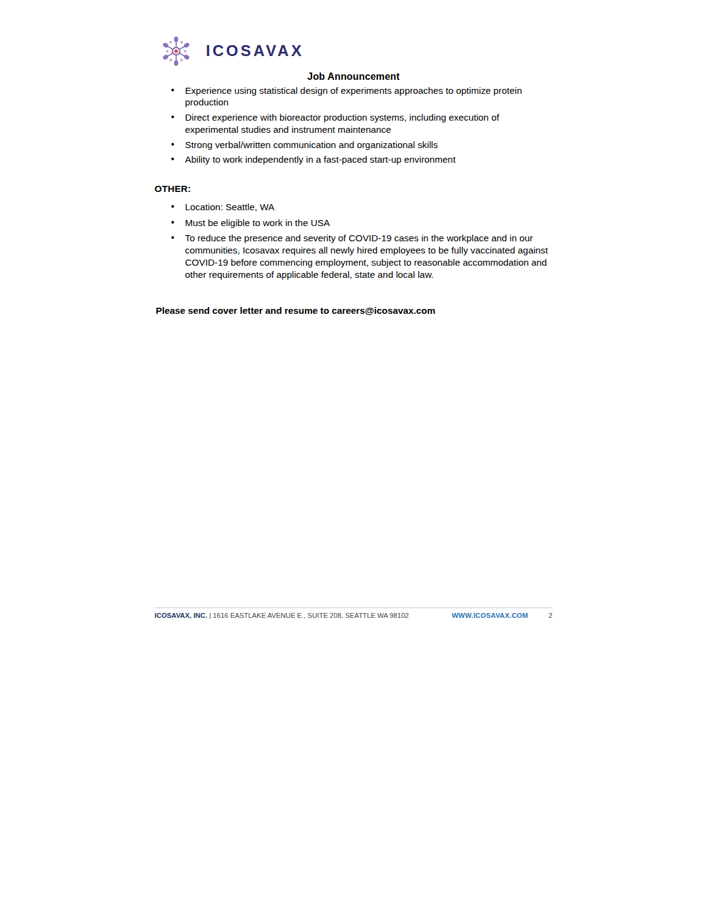ICOSAVAX
Job Announcement
Experience using statistical design of experiments approaches to optimize protein production
Direct experience with bioreactor production systems, including execution of experimental studies and instrument maintenance
Strong verbal/written communication and organizational skills
Ability to work independently in a fast-paced start-up environment
OTHER:
Location: Seattle, WA
Must be eligible to work in the USA
To reduce the presence and severity of COVID-19 cases in the workplace and in our communities, Icosavax requires all newly hired employees to be fully vaccinated against COVID-19 before commencing employment, subject to reasonable accommodation and other requirements of applicable federal, state and local law.
Please send cover letter and resume to careers@icosavax.com
ICOSAVAX, INC. | 1616 EASTLAKE AVENUE E., SUITE 208, SEATTLE WA 98102
WWW.ICOSAVAX.COM
2